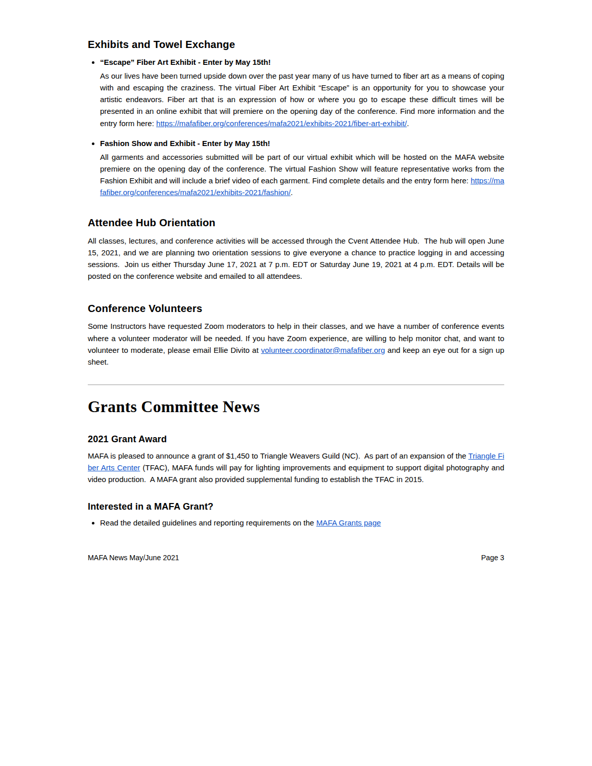Exhibits and Towel Exchange
“Escape” Fiber Art Exhibit - Enter by May 15th!
As our lives have been turned upside down over the past year many of us have turned to fiber art as a means of coping with and escaping the craziness. The virtual Fiber Art Exhibit “Escape” is an opportunity for you to showcase your artistic endeavors. Fiber art that is an expression of how or where you go to escape these difficult times will be presented in an online exhibit that will premiere on the opening day of the conference. Find more information and the entry form here: https://mafafiber.org/conferences/mafa2021/exhibits-2021/fiber-art-exhibit/.
Fashion Show and Exhibit - Enter by May 15th!
All garments and accessories submitted will be part of our virtual exhibit which will be hosted on the MAFA website premiere on the opening day of the conference. The virtual Fashion Show will feature representative works from the Fashion Exhibit and will include a brief video of each garment. Find complete details and the entry form here: https://mafafiber.org/conferences/mafa2021/exhibits-2021/fashion/.
Attendee Hub Orientation
All classes, lectures, and conference activities will be accessed through the Cvent Attendee Hub. The hub will open June 15, 2021, and we are planning two orientation sessions to give everyone a chance to practice logging in and accessing sessions. Join us either Thursday June 17, 2021 at 7 p.m. EDT or Saturday June 19, 2021 at 4 p.m. EDT. Details will be posted on the conference website and emailed to all attendees.
Conference Volunteers
Some Instructors have requested Zoom moderators to help in their classes, and we have a number of conference events where a volunteer moderator will be needed. If you have Zoom experience, are willing to help monitor chat, and want to volunteer to moderate, please email Ellie Divito at volunteer.coordinator@mafafiber.org and keep an eye out for a sign up sheet.
Grants Committee News
2021 Grant Award
MAFA is pleased to announce a grant of $1,450 to Triangle Weavers Guild (NC). As part of an expansion of the Triangle Fiber Arts Center (TFAC), MAFA funds will pay for lighting improvements and equipment to support digital photography and video production. A MAFA grant also provided supplemental funding to establish the TFAC in 2015.
Interested in a MAFA Grant?
Read the detailed guidelines and reporting requirements on the MAFA Grants page
MAFA News May/June 2021 Page 3